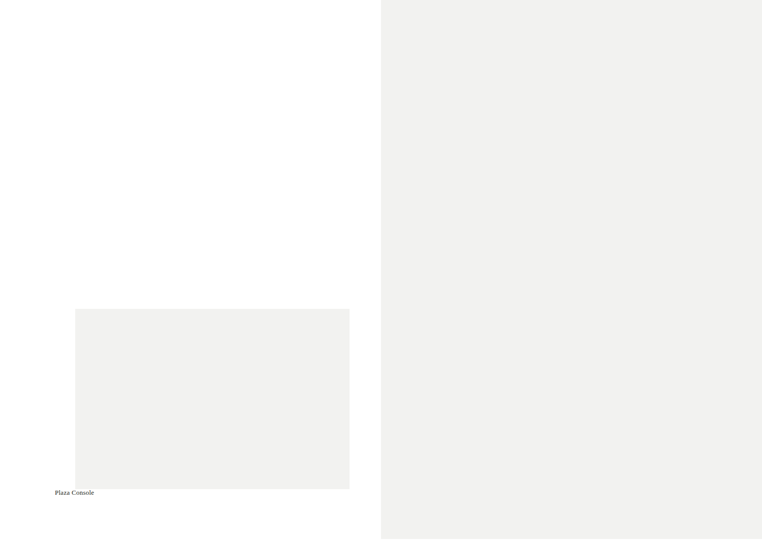Plaza Console